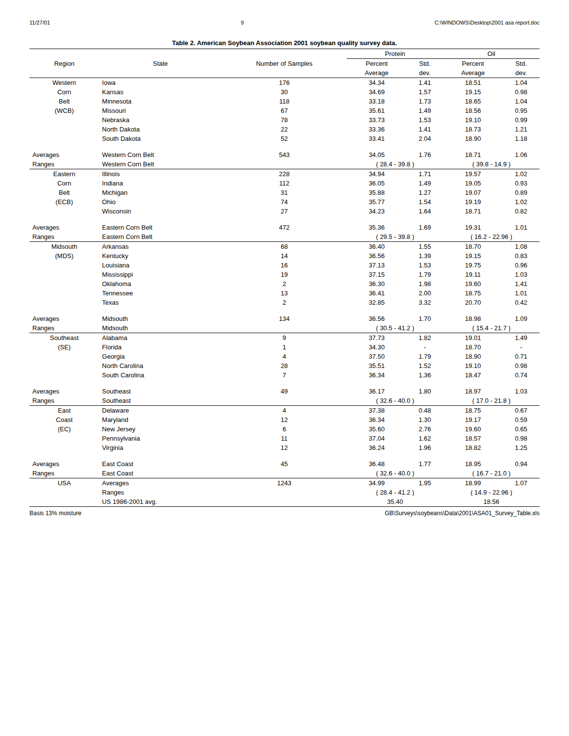11/27/01
9
C:\WINDOWS\Desktop\2001 asa report.doc
Table 2. American Soybean Association 2001 soybean quality survey data.
| | | | Protein | Oil |
| --- | --- | --- | --- | --- |
| Region | State | Number of Samples | Percent | Std. | Percent | Std. |
| | | | Average | dev. | Average | dev. |
| Western | Iowa | 176 | 34.34 | 1.41 | 18.51 | 1.04 |
| Corn | Kansas | 30 | 34.69 | 1.57 | 19.15 | 0.98 |
| Belt | Minnesota | 118 | 33.18 | 1.73 | 18.65 | 1.04 |
| (WCB) | Missouri | 67 | 35.61 | 1.49 | 18.56 | 0.95 |
| | Nebraska | 78 | 33.73 | 1.53 | 19.10 | 0.99 |
| | North Dakota | 22 | 33.36 | 1.41 | 18.73 | 1.21 |
| | South Dakota | 52 | 33.41 | 2.04 | 18.90 | 1.18 |
| Averages | Western Corn Belt | 543 | 34.05 | 1.76 | 18.71 | 1.06 |
| Ranges | Western Corn Belt | | ( 28.4 - 39.8 ) | ( 39.8 - 14.9 ) |
| Eastern | Illinois | 228 | 34.94 | 1.71 | 19.57 | 1.02 |
| Corn | Indiana | 112 | 36.05 | 1.49 | 19.05 | 0.93 |
| Belt | Michigan | 31 | 35.88 | 1.27 | 19.07 | 0.89 |
| (ECB) | Ohio | 74 | 35.77 | 1.54 | 19.19 | 1.02 |
| | Wisconsin | 27 | 34.23 | 1.64 | 18.71 | 0.82 |
| Averages | Eastern Corn Belt | 472 | 35.36 | 1.69 | 19.31 | 1.01 |
| Ranges | Eastern Corn Belt | | ( 29.5 - 39.8 ) | ( 16.2 - 22.96 ) |
| Midsouth | Arkansas | 68 | 36.40 | 1.55 | 18.70 | 1.08 |
| (MDS) | Kentucky | 14 | 36.56 | 1.39 | 19.15 | 0.83 |
| | Louisiana | 16 | 37.13 | 1.53 | 19.75 | 0.96 |
| | Mississippi | 19 | 37.15 | 1.79 | 19.11 | 1.03 |
| | Oklahoma | 2 | 36.30 | 1.98 | 19.60 | 1.41 |
| | Tennessee | 13 | 36.41 | 2.00 | 18.75 | 1.01 |
| | Texas | 2 | 32.85 | 3.32 | 20.70 | 0.42 |
| Averages | Midsouth | 134 | 36.56 | 1.70 | 18.98 | 1.09 |
| Ranges | Midsouth | | ( 30.5 - 41.2 ) | ( 15.4 - 21.7 ) |
| Southeast | Alabama | 9 | 37.73 | 1.82 | 19.01 | 1.49 |
| (SE) | Florida | 1 | 34.30 | - | 18.70 | - |
| | Georgia | 4 | 37.50 | 1.79 | 18.90 | 0.71 |
| | North Carolina | 28 | 35.51 | 1.52 | 19.10 | 0.98 |
| | South Carolina | 7 | 36.34 | 1.36 | 18.47 | 0.74 |
| Averages | Southeast | 49 | 36.17 | 1.80 | 18.97 | 1.03 |
| Ranges | Southeast | | ( 32.6 - 40.0 ) | ( 17.0 - 21.8 ) |
| East | Delaware | 4 | 37.38 | 0.48 | 18.75 | 0.67 |
| Coast | Maryland | 12 | 36.34 | 1.30 | 19.17 | 0.59 |
| (EC) | New Jersey | 6 | 35.60 | 2.76 | 19.60 | 0.65 |
| | Pennsylvania | 11 | 37.04 | 1.62 | 18.57 | 0.98 |
| | Virginia | 12 | 36.24 | 1.96 | 18.82 | 1.25 |
| Averages | East Coast | 45 | 36.48 | 1.77 | 18.95 | 0.94 |
| Ranges | East Coast | | ( 32.6 - 40.0 ) | ( 16.7 - 21.0 ) |
| USA | Averages | 1243 | 34.99 | 1.95 | 18.99 | 1.07 |
| | Ranges | | ( 28.4 - 41.2 ) | ( 14.9 - 22.96 ) |
| | US 1986-2001 avg. | | 35.40 | 18.56 |
Basis 13% moisture
GB\Surveys\soybeans\Data\2001\ASA01_Survey_Table.xls